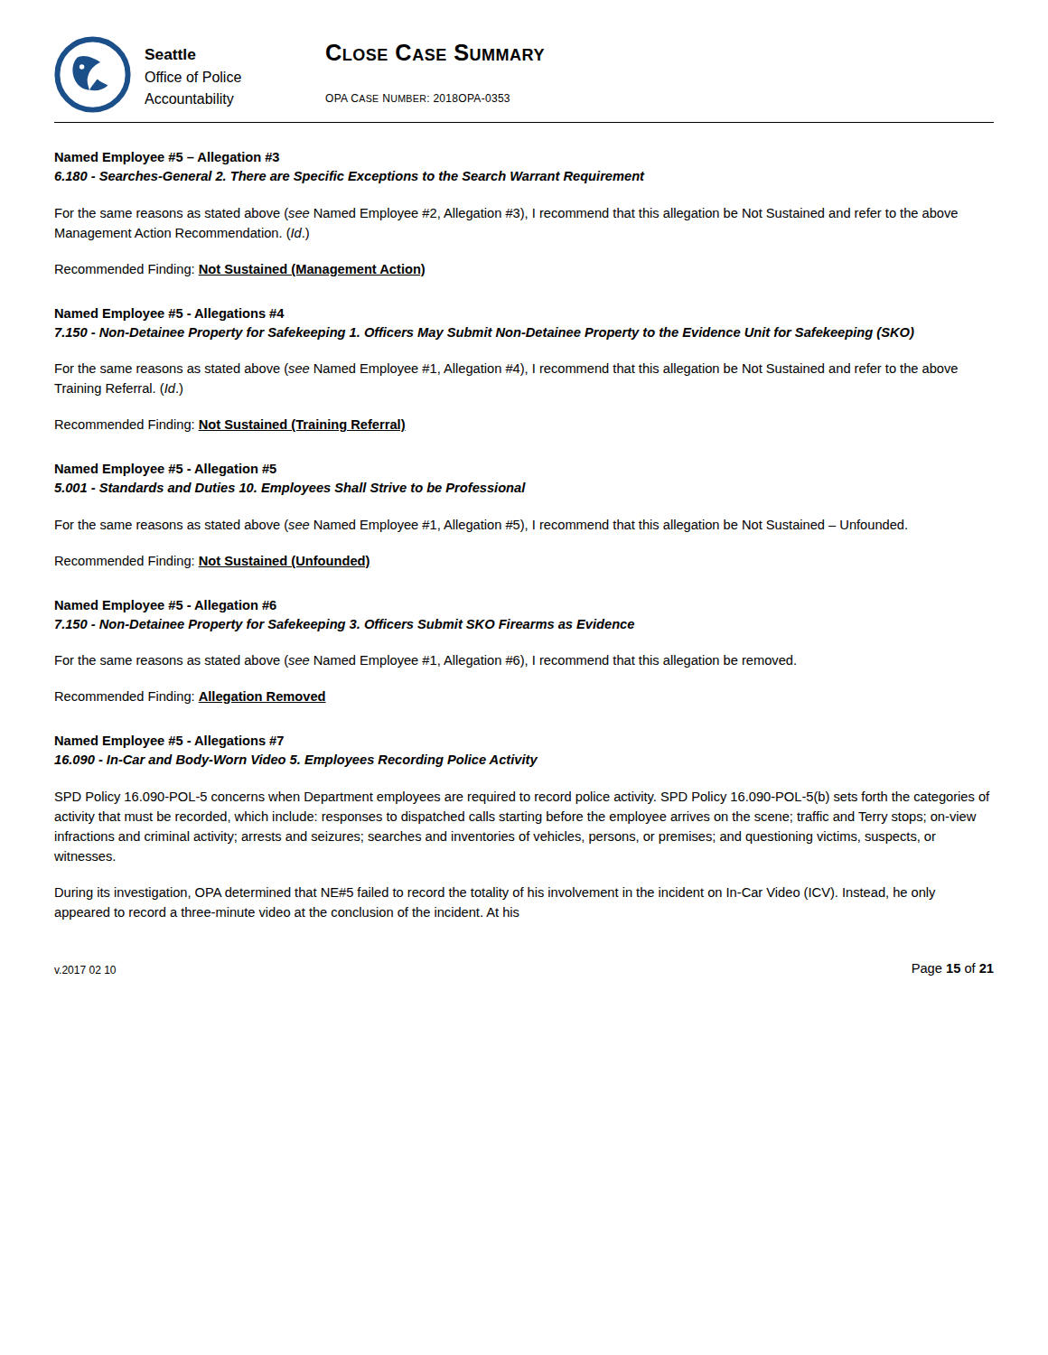Seattle
Office of Police
Accountability
Close Case Summary
OPA CASE NUMBER: 2018OPA-0353
Named Employee #5 – Allegation #3
6.180 - Searches-General 2. There are Specific Exceptions to the Search Warrant Requirement
For the same reasons as stated above (see Named Employee #2, Allegation #3), I recommend that this allegation be Not Sustained and refer to the above Management Action Recommendation. (Id.)
Recommended Finding: Not Sustained (Management Action)
Named Employee #5 - Allegations #4
7.150 - Non-Detainee Property for Safekeeping 1. Officers May Submit Non-Detainee Property to the Evidence Unit for Safekeeping (SKO)
For the same reasons as stated above (see Named Employee #1, Allegation #4), I recommend that this allegation be Not Sustained and refer to the above Training Referral. (Id.)
Recommended Finding: Not Sustained (Training Referral)
Named Employee #5 - Allegation #5
5.001 - Standards and Duties 10. Employees Shall Strive to be Professional
For the same reasons as stated above (see Named Employee #1, Allegation #5), I recommend that this allegation be Not Sustained – Unfounded.
Recommended Finding: Not Sustained (Unfounded)
Named Employee #5 - Allegation #6
7.150 - Non-Detainee Property for Safekeeping 3. Officers Submit SKO Firearms as Evidence
For the same reasons as stated above (see Named Employee #1, Allegation #6), I recommend that this allegation be removed.
Recommended Finding: Allegation Removed
Named Employee #5 - Allegations #7
16.090 - In-Car and Body-Worn Video 5. Employees Recording Police Activity
SPD Policy 16.090-POL-5 concerns when Department employees are required to record police activity. SPD Policy 16.090-POL-5(b) sets forth the categories of activity that must be recorded, which include: responses to dispatched calls starting before the employee arrives on the scene; traffic and Terry stops; on-view infractions and criminal activity; arrests and seizures; searches and inventories of vehicles, persons, or premises; and questioning victims, suspects, or witnesses.
During its investigation, OPA determined that NE#5 failed to record the totality of his involvement in the incident on In-Car Video (ICV). Instead, he only appeared to record a three-minute video at the conclusion of the incident. At his
v.2017 02 10
Page 15 of 21